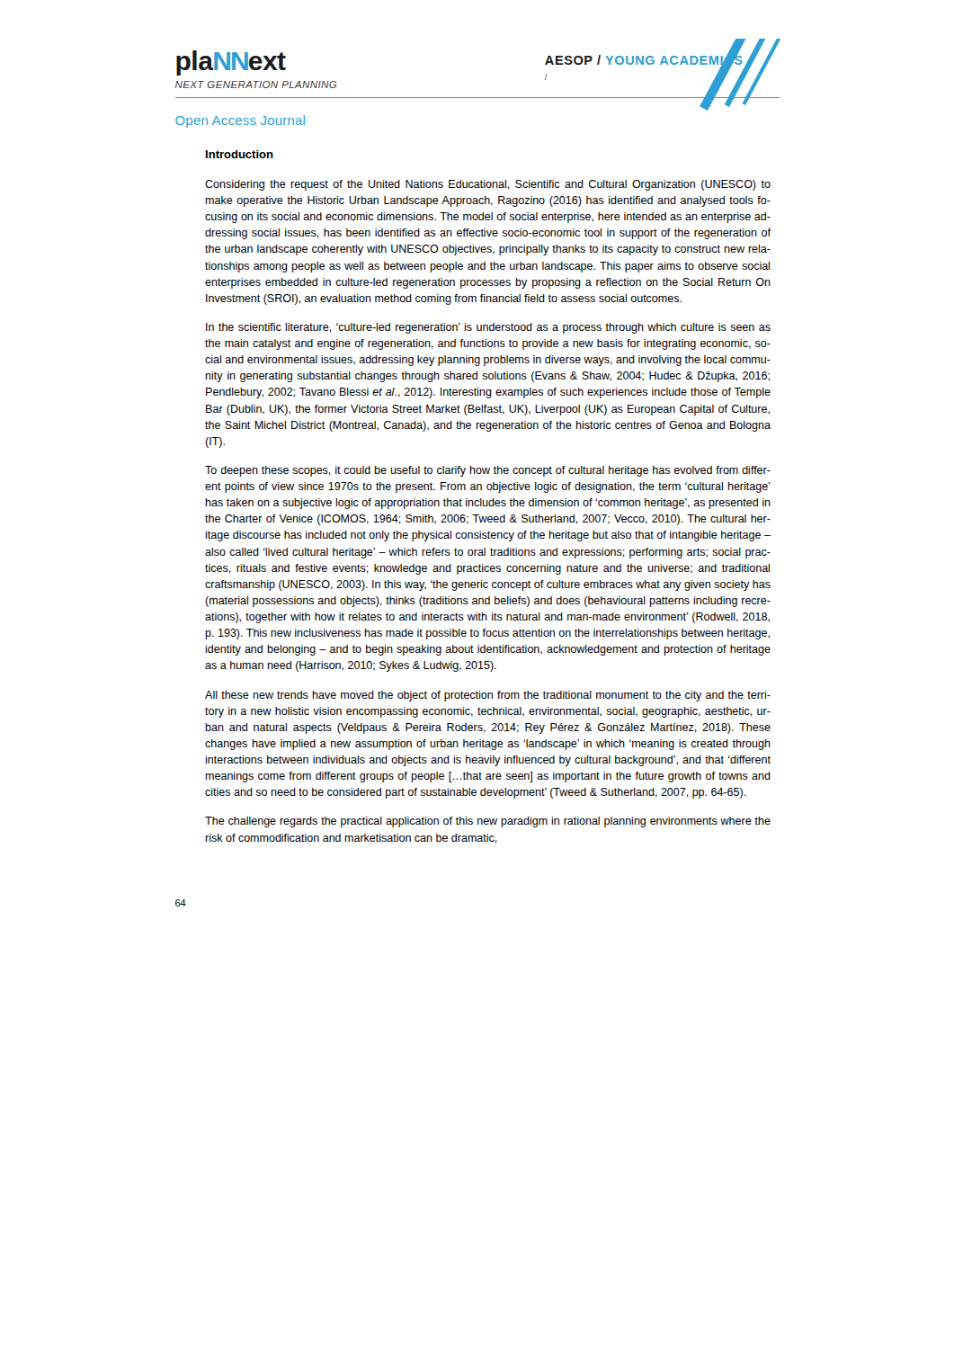pla NN ext
NEXT GENERATION PLANNING
AESOP / YOUNG ACADEMICS
/
Open Access Journal
Introduction
Considering the request of the United Nations Educational, Scientific and Cultural Organization (UNESCO) to make operative the Historic Urban Landscape Approach, Ragozino (2016) has identified and analysed tools focusing on its social and economic dimensions. The model of social enterprise, here intended as an enterprise addressing social issues, has been identified as an effective socio-economic tool in support of the regeneration of the urban landscape coherently with UNESCO objectives, principally thanks to its capacity to construct new relationships among people as well as between people and the urban landscape. This paper aims to observe social enterprises embedded in culture-led regeneration processes by proposing a reflection on the Social Return On Investment (SROI), an evaluation method coming from financial field to assess social outcomes.
In the scientific literature, ‘culture-led regeneration’ is understood as a process through which culture is seen as the main catalyst and engine of regeneration, and functions to provide a new basis for integrating economic, social and environmental issues, addressing key planning problems in diverse ways, and involving the local community in generating substantial changes through shared solutions (Evans & Shaw, 2004; Hudec & Džupka, 2016; Pendlebury, 2002; Tavano Blessi et al., 2012). Interesting examples of such experiences include those of Temple Bar (Dublin, UK), the former Victoria Street Market (Belfast, UK), Liverpool (UK) as European Capital of Culture, the Saint Michel District (Montreal, Canada), and the regeneration of the historic centres of Genoa and Bologna (IT).
To deepen these scopes, it could be useful to clarify how the concept of cultural heritage has evolved from different points of view since 1970s to the present. From an objective logic of designation, the term ‘cultural heritage’ has taken on a subjective logic of appropriation that includes the dimension of ‘common heritage’, as presented in the Charter of Venice (ICOMOS, 1964; Smith, 2006; Tweed & Sutherland, 2007; Vecco, 2010). The cultural heritage discourse has included not only the physical consistency of the heritage but also that of intangible heritage – also called ‘lived cultural heritage’ – which refers to oral traditions and expressions; performing arts; social practices, rituals and festive events; knowledge and practices concerning nature and the universe; and traditional craftsmanship (UNESCO, 2003). In this way, ‘the generic concept of culture embraces what any given society has (material possessions and objects), thinks (traditions and beliefs) and does (behavioural patterns including recreations), together with how it relates to and interacts with its natural and man-made environment’ (Rodwell, 2018, p. 193). This new inclusiveness has made it possible to focus attention on the interrelationships between heritage, identity and belonging – and to begin speaking about identification, acknowledgement and protection of heritage as a human need (Harrison, 2010; Sykes & Ludwig, 2015).
All these new trends have moved the object of protection from the traditional monument to the city and the territory in a new holistic vision encompassing economic, technical, environmental, social, geographic, aesthetic, urban and natural aspects (Veldpaus & Pereira Roders, 2014; Rey Pérez & González Martínez, 2018). These changes have implied a new assumption of urban heritage as ‘landscape’ in which ‘meaning is created through interactions between individuals and objects and is heavily influenced by cultural background’, and that ‘different meanings come from different groups of people […that are seen] as important in the future growth of towns and cities and so need to be considered part of sustainable development’ (Tweed & Sutherland, 2007, pp. 64-65).
The challenge regards the practical application of this new paradigm in rational planning environments where the risk of commodification and marketisation can be dramatic,
64